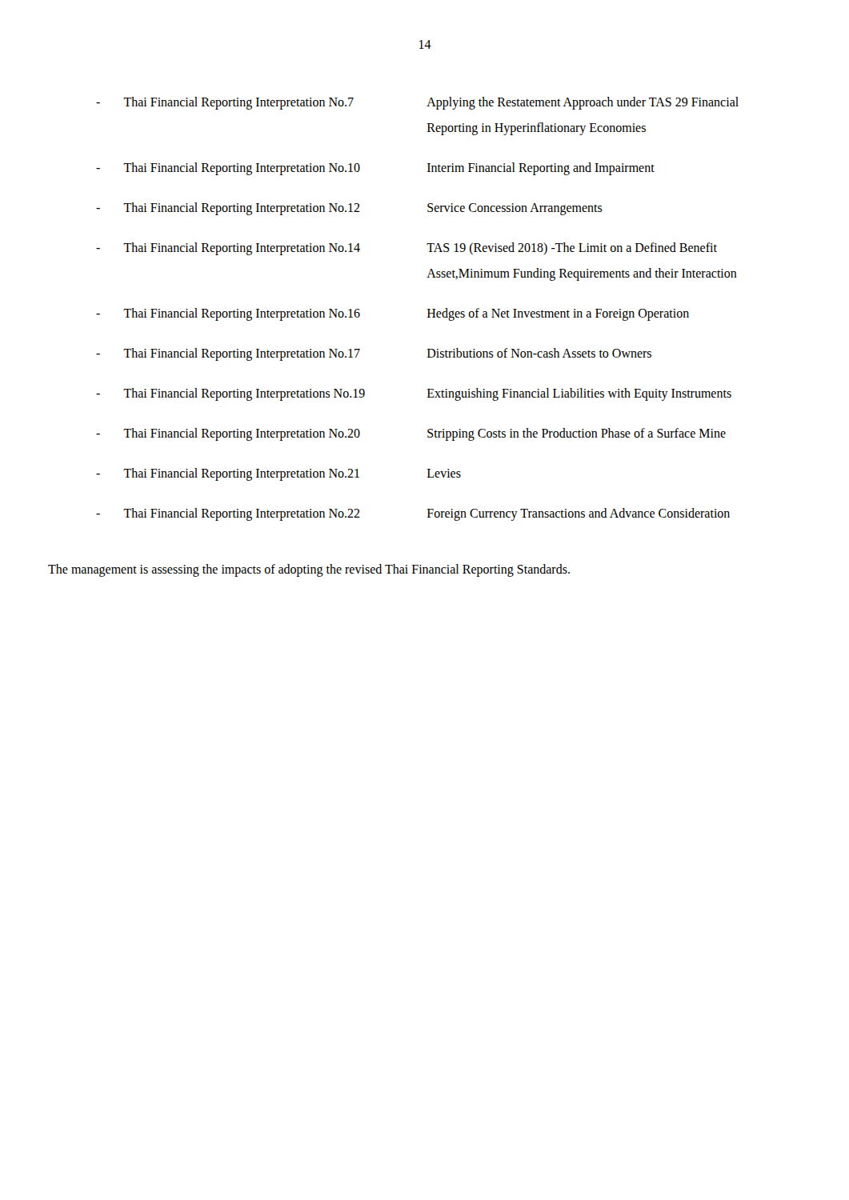14
| - | Thai Financial Reporting Interpretation No.7 | Applying the Restatement Approach under TAS 29 Financial Reporting in Hyperinflationary Economies |
| - | Thai Financial Reporting Interpretation No.10 | Interim Financial Reporting and Impairment |
| - | Thai Financial Reporting Interpretation No.12 | Service Concession Arrangements |
| - | Thai Financial Reporting Interpretation No.14 | TAS 19 (Revised 2018) -The Limit on a Defined Benefit Asset,Minimum Funding Requirements and their Interaction |
| - | Thai Financial Reporting Interpretation No.16 | Hedges of a Net Investment in a Foreign Operation |
| - | Thai Financial Reporting Interpretation No.17 | Distributions of Non-cash Assets to Owners |
| - | Thai Financial Reporting Interpretations No.19 | Extinguishing Financial Liabilities with Equity Instruments |
| - | Thai Financial Reporting Interpretation No.20 | Stripping Costs in the Production Phase of a Surface Mine |
| - | Thai Financial Reporting Interpretation No.21 | Levies |
| - | Thai Financial Reporting Interpretation No.22 | Foreign Currency Transactions and Advance Consideration |
The management is assessing the impacts of adopting the revised Thai Financial Reporting Standards.